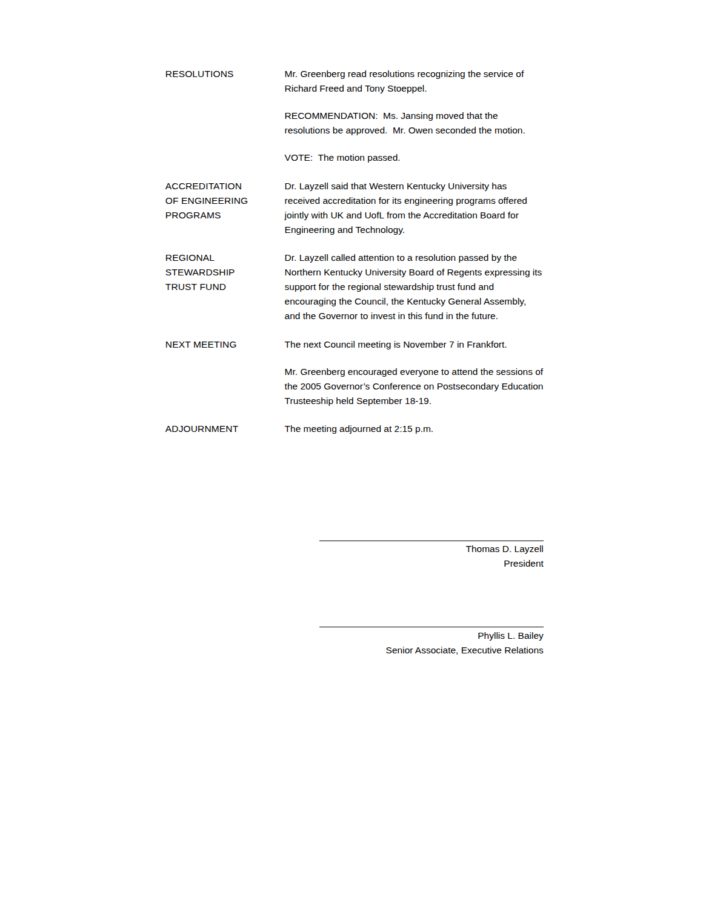| RESOLUTIONS | Mr. Greenberg read resolutions recognizing the service of Richard Freed and Tony Stoeppel. RECOMMENDATION: Ms. Jansing moved that the resolutions be approved. Mr. Owen seconded the motion. VOTE: The motion passed. |
| ACCREDITATION OF ENGINEERING PROGRAMS | Dr. Layzell said that Western Kentucky University has received accreditation for its engineering programs offered jointly with UK and UofL from the Accreditation Board for Engineering and Technology. |
| REGIONAL STEWARDSHIP TRUST FUND | Dr. Layzell called attention to a resolution passed by the Northern Kentucky University Board of Regents expressing its support for the regional stewardship trust fund and encouraging the Council, the Kentucky General Assembly, and the Governor to invest in this fund in the future. |
| NEXT MEETING | The next Council meeting is November 7 in Frankfort. Mr. Greenberg encouraged everyone to attend the sessions of the 2005 Governor’s Conference on Postsecondary Education Trusteeship held September 18-19. |
| ADJOURNMENT | The meeting adjourned at 2:15 p.m. |
Thomas D. Layzell
President
Phyllis L. Bailey
Senior Associate, Executive Relations